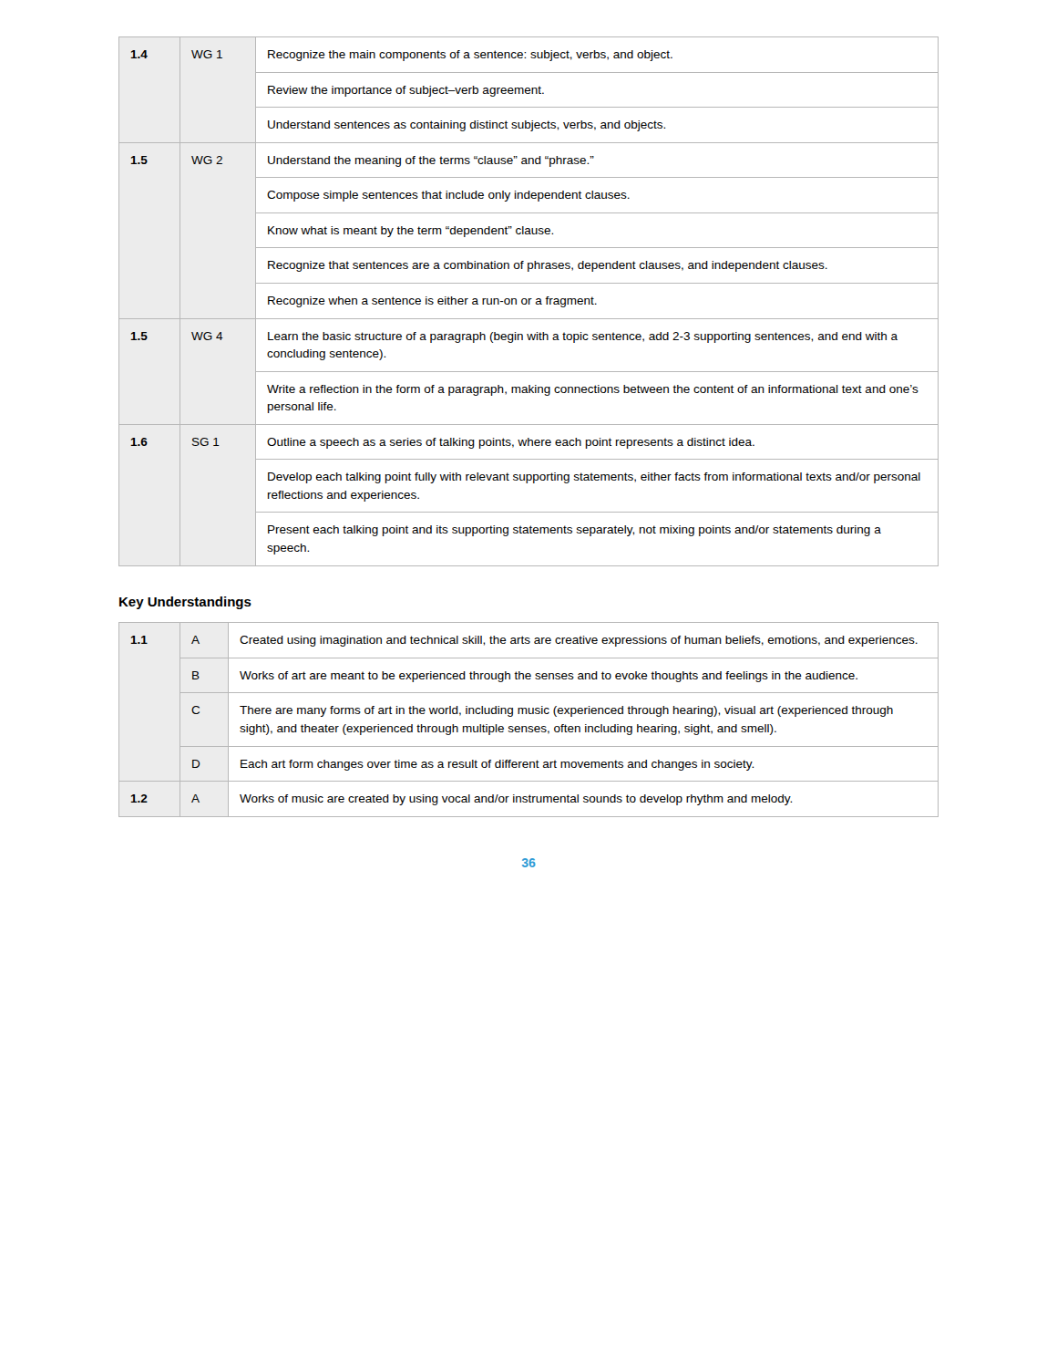| 1.4 | WG 1 | Recognize the main components of a sentence: subject, verbs, and object. |
| Review the importance of subject–verb agreement. |
| Understand sentences as containing distinct subjects, verbs, and objects. |
| 1.5 | WG 2 | Understand the meaning of the terms “clause” and “phrase.” |
| Compose simple sentences that include only independent clauses. |
| Know what is meant by the term “dependent” clause. |
| Recognize that sentences are a combination of phrases, dependent clauses, and independent clauses. |
| Recognize when a sentence is either a run-on or a fragment. |
| 1.5 | WG 4 | Learn the basic structure of a paragraph (begin with a topic sentence, add 2-3 supporting sentences, and end with a concluding sentence). |
| Write a reflection in the form of a paragraph, making connections between the content of an informational text and one’s personal life. |
| 1.6 | SG 1 | Outline a speech as a series of talking points, where each point represents a distinct idea. |
| Develop each talking point fully with relevant supporting statements, either facts from informational texts and/or personal reflections and experiences. |
| Present each talking point and its supporting statements separately, not mixing points and/or statements during a speech. |
Key Understandings
| 1.1 | A | Created using imagination and technical skill, the arts are creative expressions of human beliefs, emotions, and experiences. |
| B | Works of art are meant to be experienced through the senses and to evoke thoughts and feelings in the audience. |
| C | There are many forms of art in the world, including music (experienced through hearing), visual art (experienced through sight), and theater (experienced through multiple senses, often including hearing, sight, and smell). |
| D | Each art form changes over time as a result of different art movements and changes in society. |
| 1.2 | A | Works of music are created by using vocal and/or instrumental sounds to develop rhythm and melody. |
36